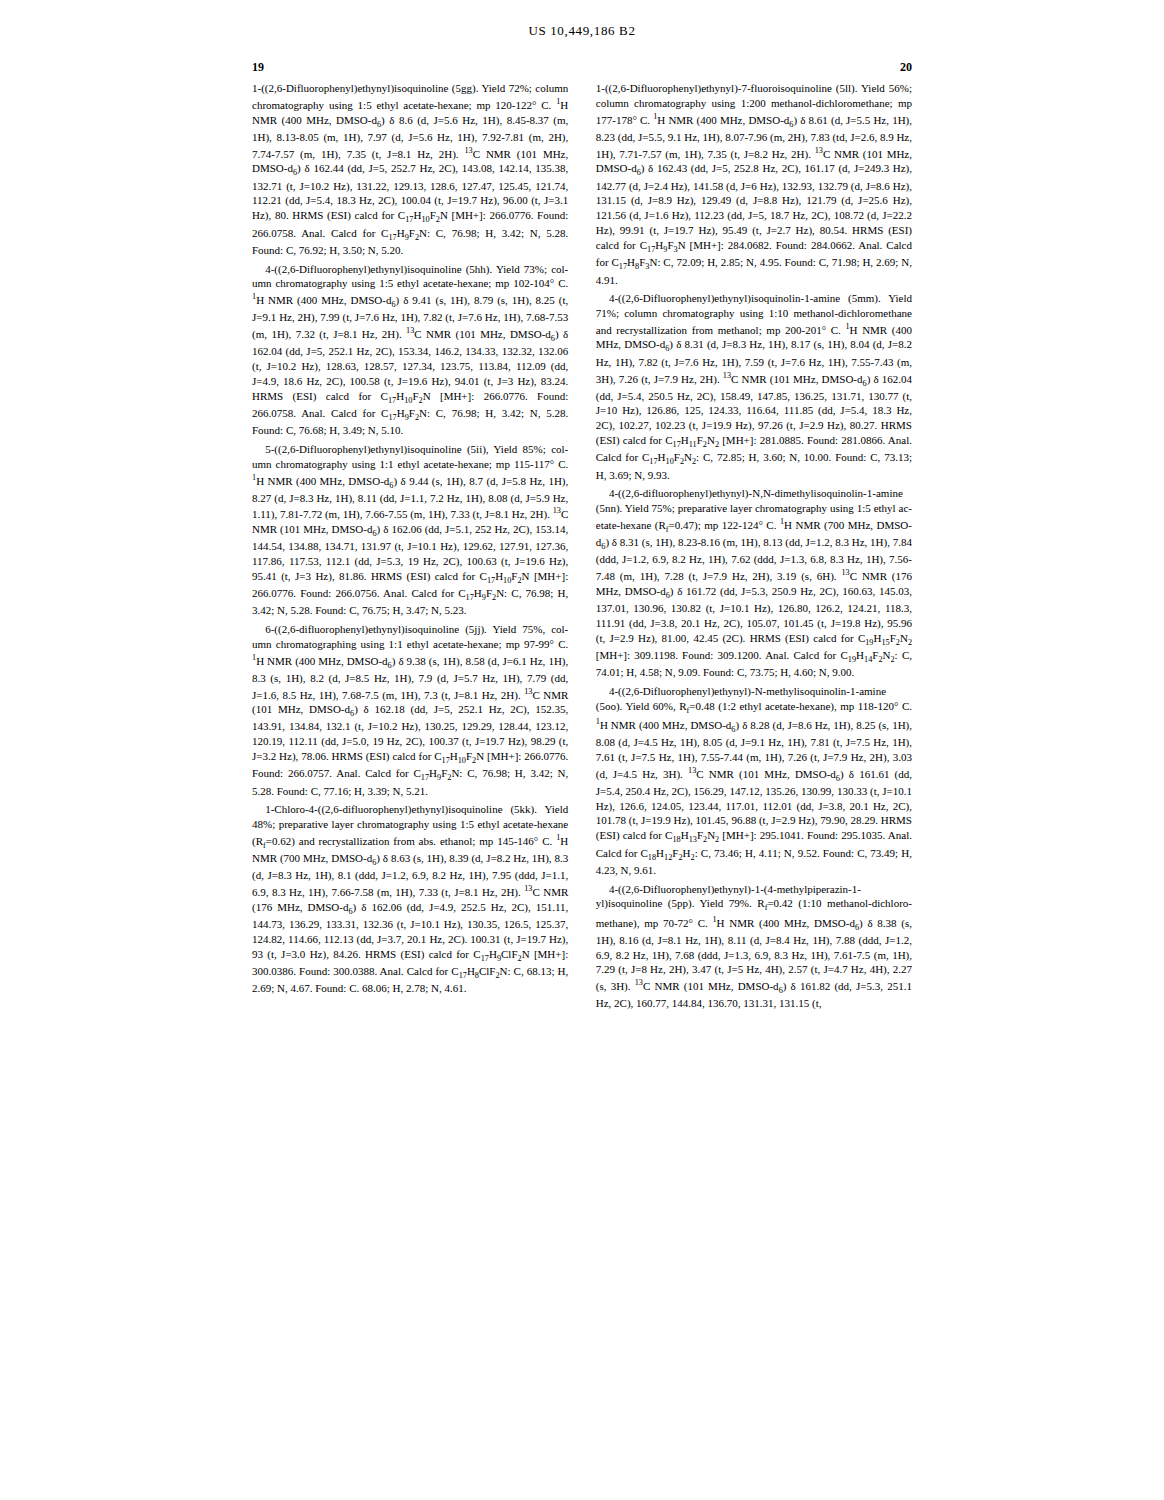US 10,449,186 B2
19 20
1-((2,6-Difluorophenyl)ethynyl)isoquinoline (5gg). Yield 72%; column chromatography using 1:5 ethyl acetate-hexane; mp 120-122° C. 1H NMR (400 MHz, DMSO-d6) δ 8.6 (d, J=5.6 Hz, 1H), 8.45-8.37 (m, 1H), 8.13-8.05 (m, 1H), 7.97 (d, J=5.6 Hz, 1H), 7.92-7.81 (m, 2H), 7.74-7.57 (m, 1H), 7.35 (t, J=8.1 Hz, 2H). 13C NMR (101 MHz, DMSO-d6) δ 162.44 (dd, J=5, 252.7 Hz, 2C), 143.08, 142.14, 135.38, 132.71 (t, J=10.2 Hz), 131.22, 129.13, 128.6, 127.47, 125.45, 121.74, 112.21 (dd, J=5.4, 18.3 Hz, 2C), 100.04 (t, J=19.7 Hz), 96.00 (t, J=3.1 Hz), 80. HRMS (ESI) calcd for C17H10F2N [MH+]: 266.0776. Found: 266.0758. Anal. Calcd for C17H9F2N: C, 76.98; H, 3.42; N, 5.28. Found: C, 76.92; H, 3.50; N, 5.20.
4-((2,6-Difluorophenyl)ethynyl)isoquinoline (5hh). Yield 73%; column chromatography using 1:5 ethyl acetate-hexane; mp 102-104° C. 1H NMR (400 MHz, DMSO-d6) δ 9.41 (s, 1H), 8.79 (s, 1H), 8.25 (t, J=9.1 Hz, 2H), 7.99 (t, J=7.6 Hz, 1H), 7.82 (t, J=7.6 Hz, 1H), 7.68-7.53 (m, 1H), 7.32 (t, J=8.1 Hz, 2H). 13C NMR (101 MHz, DMSO-d6) δ 162.04 (dd, J=5, 252.1 Hz, 2C), 153.34, 146.2, 134.33, 132.32, 132.06 (t, J=10.2 Hz), 128.63, 128.57, 127.34, 123.75, 113.84, 112.09 (dd, J=4.9, 18.6 Hz, 2C), 100.58 (t, J=19.6 Hz), 94.01 (t, J=3 Hz), 83.24. HRMS (ESI) calcd for C17H10F2N [MH+]: 266.0776. Found: 266.0758. Anal. Calcd for C17H9F2N: C, 76.98; H, 3.42; N, 5.28. Found: C, 76.68; H, 3.49; N, 5.10.
5-((2,6-Difluorophenyl)ethynyl)isoquinoline (5ii), Yield 85%; column chromatography using 1:1 ethyl acetate-hexane; mp 115-117° C. 1H NMR (400 MHz, DMSO-d6) δ 9.44 (s, 1H), 8.7 (d, J=5.8 Hz, 1H), 8.27 (d, J=8.3 Hz, 1H), 8.11 (dd, J=1.1, 7.2 Hz, 1H), 8.08 (d, J=5.9 Hz, 1.11), 7.81-7.72 (m, 1H), 7.66-7.55 (m, 1H), 7.33 (t, J=8.1 Hz, 2H). 13C NMR (101 MHz, DMSO-d6) δ 162.06 (dd, J=5.1, 252 Hz, 2C), 153.14, 144.54, 134.88, 134.71, 131.97 (t, J=10.1 Hz), 129.62, 127.91, 127.36, 117.86, 117.53, 112.1 (dd, J=5.3, 19 Hz, 2C), 100.63 (t, J=19.6 Hz), 95.41 (t, J=3 Hz), 81.86. HRMS (ESI) calcd for C17H10F2N [MH+]: 266.0776. Found: 266.0756. Anal. Calcd for C17H9F2N: C, 76.98; H, 3.42; N, 5.28. Found: C, 76.75; H, 3.47; N, 5.23.
6-((2,6-difluorophenyl)ethynyl)isoquinoline (5jj). Yield 75%, column chromatographing using 1:1 ethyl acetate-hexane; mp 97-99° C. 1H NMR (400 MHz, DMSO-d6) δ 9.38 (s, 1H), 8.58 (d, J=6.1 Hz, 1H), 8.3 (s, 1H), 8.2 (d, J=8.5 Hz, 1H), 7.9 (d, J=5.7 Hz, 1H), 7.79 (dd, J=1.6, 8.5 Hz, 1H), 7.68-7.5 (m, 1H), 7.3 (t, J=8.1 Hz, 2H). 13C NMR (101 MHz, DMSO-d6) δ 162.18 (dd, J=5, 252.1 Hz, 2C), 152.35, 143.91, 134.84, 132.1 (t, J=10.2 Hz), 130.25, 129.29, 128.44, 123.12, 120.19, 112.11 (dd, J=5.0, 19 Hz, 2C), 100.37 (t, J=19.7 Hz), 98.29 (t, J=3.2 Hz), 78.06. HRMS (ESI) calcd for C17H10F2N [MH+]: 266.0776. Found: 266.0757. Anal. Calcd for C17H9F2N: C, 76.98; H, 3.42; N, 5.28. Found: C, 77.16; H, 3.39; N, 5.21.
1-Chloro-4-((2,6-difluorophenyl)ethynyl)isoquinoline (5kk). Yield 48%; preparative layer chromatography using 1:5 ethyl acetate-hexane (Rf=0.62) and recrystallization from abs. ethanol; mp 145-146° C. 1H NMR (700 MHz, DMSO-d6) δ 8.63 (s, 1H), 8.39 (d, J=8.2 Hz, 1H), 8.3 (d, J=8.3 Hz, 1H), 8.1 (ddd, J=1.2, 6.9, 8.2 Hz, 1H), 7.95 (ddd, J=1.1, 6.9, 8.3 Hz, 1H), 7.66-7.58 (m, 1H), 7.33 (t, J=8.1 Hz, 2H). 13C NMR (176 MHz, DMSO-d6) δ 162.06 (dd, J=4.9, 252.5 Hz, 2C), 151.11, 144.73, 136.29, 133.31, 132.36 (t, J=10.1 Hz), 130.35, 126.5, 125.37, 124.82, 114.66, 112.13 (dd, J=3.7, 20.1 Hz, 2C). 100.31 (t, J=19.7 Hz), 93 (t, J=3.0 Hz), 84.26. HRMS (ESI) calcd for C17H9ClF2N [MH+]: 300.0386. Found: 300.0388. Anal. Calcd for C17H8ClF2N: C, 68.13; H, 2.69; N, 4.67. Found: C. 68.06; H, 2.78; N, 4.61.
1-((2,6-Difluorophenyl)ethynyl)-7-fluoroisoquinoline (5ll). Yield 56%; column chromatography using 1:200 methanol-dichloromethane; mp 177-178° C. 1H NMR (400 MHz, DMSO-d6) δ 8.61 (d, J=5.5 Hz, 1H), 8.23 (dd, J=5.5, 9.1 Hz, 1H), 8.07-7.96 (m, 2H), 7.83 (td, J=2.6, 8.9 Hz, 1H), 7.71-7.57 (m, 1H), 7.35 (t, J=8.2 Hz, 2H). 13C NMR (101 MHz, DMSO-d6) δ 162.43 (dd, J=5, 252.8 Hz, 2C), 161.17 (d, J=249.3 Hz), 142.77 (d, J=2.4 Hz), 141.58 (d, J=6 Hz), 132.93, 132.79 (d, J=8.6 Hz), 131.15 (d, J=8.9 Hz), 129.49 (d, J=8.8 Hz), 121.79 (d, J=25.6 Hz), 121.56 (d, J=1.6 Hz), 112.23 (dd, J=5, 18.7 Hz, 2C), 108.72 (d, J=22.2 Hz), 99.91 (t, J=19.7 Hz), 95.49 (t, J=2.7 Hz), 80.54. HRMS (ESI) calcd for C17H9F3N [MH+]: 284.0682. Found: 284.0662. Anal. Calcd for C17H8F3N: C, 72.09; H, 2.85; N, 4.95. Found: C, 71.98; H, 2.69; N, 4.91.
4-((2,6-Difluorophenyl)ethynyl)isoquinolin-1-amine (5mm). Yield 71%; column chromatography using 1:10 methanol-dichloromethane and recrystallization from methanol; mp 200-201° C. 1H NMR (400 MHz, DMSO-d6) δ 8.31 (d, J=8.3 Hz, 1H), 8.17 (s, 1H), 8.04 (d, J=8.2 Hz, 1H), 7.82 (t, J=7.6 Hz, 1H), 7.59 (t, J=7.6 Hz, 1H), 7.55-7.43 (m, 3H), 7.26 (t, J=7.9 Hz, 2H). 13C NMR (101 MHz, DMSO-d6) δ 162.04 (dd, J=5.4, 250.5 Hz, 2C), 158.49, 147.85, 136.25, 131.71, 130.77 (t, J=10 Hz), 126.86, 125, 124.33, 116.64, 111.85 (dd, J=5.4, 18.3 Hz, 2C), 102.27, 102.23 (t, J=19.9 Hz), 97.26 (t, J=2.9 Hz), 80.27. HRMS (ESI) calcd for C17H11F2N2 [MH+]: 281.0885. Found: 281.0866. Anal. Calcd for C17H10F2N2: C, 72.85; H, 3.60; N, 10.00. Found: C, 73.13; H, 3.69; N, 9.93.
4-((2,6-difluorophenyl)ethynyl)-N,N-dimethylisoquinolin-1-amine (5nn). Yield 75%; preparative layer chromatography using 1:5 ethyl acetate-hexane (Rf=0.47); mp 122-124° C. 1H NMR (700 MHz, DMSO-d6) δ 8.31 (s, 1H), 8.23-8.16 (m, 1H), 8.13 (dd, J=1.2, 8.3 Hz, 1H), 7.84 (ddd, J=1.2, 6.9, 8.2 Hz, 1H), 7.62 (ddd, J=1.3, 6.8, 8.3 Hz, 1H), 7.56-7.48 (m, 1H), 7.28 (t, J=7.9 Hz, 2H), 3.19 (s, 6H). 13C NMR (176 MHz, DMSO-d6) δ 161.72 (dd, J=5.3, 250.9 Hz, 2C), 160.63, 145.03, 137.01, 130.96, 130.82 (t, J=10.1 Hz), 126.80, 126.2, 124.21, 118.3, 111.91 (dd, J=3.8, 20.1 Hz, 2C), 105.07, 101.45 (t, J=19.8 Hz), 95.96 (t, J=2.9 Hz), 81.00, 42.45 (2C). HRMS (ESI) calcd for C19H15F2N2 [MH+]: 309.1198. Found: 309.1200. Anal. Calcd for C19H14F2N2: C, 74.01; H, 4.58; N, 9.09. Found: C, 73.75; H, 4.60; N, 9.00.
4-((2,6-Difluorophenyl)ethynyl)-N-methylisoquinolin-1-amine (5oo). Yield 60%, Rf=0.48 (1:2 ethyl acetate-hexane), mp 118-120° C. 1H NMR (400 MHz, DMSO-d6) δ 8.28 (d, J=8.6 Hz, 1H), 8.25 (s, 1H), 8.08 (d, J=4.5 Hz, 1H), 8.05 (d, J=9.1 Hz, 1H), 7.81 (t, J=7.5 Hz, 1H), 7.61 (t, J=7.5 Hz, 1H), 7.55-7.44 (m, 1H), 7.26 (t, J=7.9 Hz, 2H), 3.03 (d, J=4.5 Hz, 3H). 13C NMR (101 MHz, DMSO-d6) δ 161.61 (dd, J=5.4, 250.4 Hz, 2C), 156.29, 147.12, 135.26, 130.99, 130.33 (t, J=10.1 Hz), 126.6, 124.05, 123.44, 117.01, 112.01 (dd, J=3.8, 20.1 Hz, 2C), 101.78 (t, J=19.9 Hz), 101.45, 96.88 (t, J=2.9 Hz), 79.90, 28.29. HRMS (ESI) calcd for C18H13F2N2 [MH+]: 295.1041. Found: 295.1035. Anal. Calcd for C18H12F2H2: C, 73.46; H, 4.11; N, 9.52. Found: C, 73.49; H, 4.23, N, 9.61.
4-((2,6-Difluorophenyl)ethynyl)-1-(4-methylpiperazin-1-yl)isoquinoline (5pp). Yield 79%. Rf=0.42 (1:10 methanol-dichloromethane), mp 70-72° C. 1H NMR (400 MHz, DMSO-d6) δ 8.38 (s, 1H), 8.16 (d, J=8.1 Hz, 1H), 8.11 (d, J=8.4 Hz, 1H), 7.88 (ddd, J=1.2, 6.9, 8.2 Hz, 1H), 7.68 (ddd, J=1.3, 6.9, 8.3 Hz, 1H), 7.61-7.5 (m, 1H), 7.29 (t, J=8 Hz, 2H), 3.47 (t, J=5 Hz, 4H), 2.57 (t, J=4.7 Hz, 4H), 2.27 (s, 3H). 13C NMR (101 MHz, DMSO-d6) δ 161.82 (dd, J=5.3, 251.1 Hz, 2C), 160.77, 144.84, 136.70, 131.31, 131.15 (t,